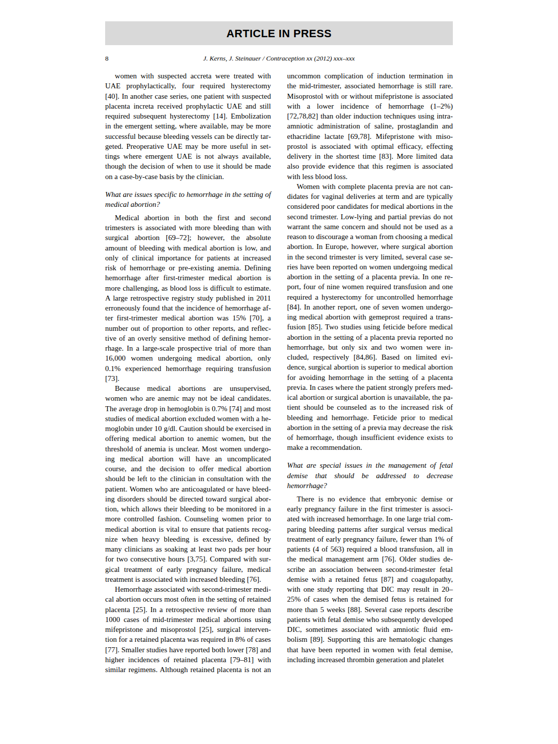ARTICLE IN PRESS
8
J. Kerns, J. Steinauer / Contraception xx (2012) xxx–xxx
women with suspected accreta were treated with UAE prophylactically, four required hysterectomy [40]. In another case series, one patient with suspected placenta increta received prophylactic UAE and still required subsequent hysterectomy [14]. Embolization in the emergent setting, where available, may be more successful because bleeding vessels can be directly targeted. Preoperative UAE may be more useful in settings where emergent UAE is not always available, though the decision of when to use it should be made on a case-by-case basis by the clinician.
What are issues specific to hemorrhage in the setting of medical abortion?
Medical abortion in both the first and second trimesters is associated with more bleeding than with surgical abortion [69–72]; however, the absolute amount of bleeding with medical abortion is low, and only of clinical importance for patients at increased risk of hemorrhage or pre-existing anemia. Defining hemorrhage after first-trimester medical abortion is more challenging, as blood loss is difficult to estimate. A large retrospective registry study published in 2011 erroneously found that the incidence of hemorrhage after first-trimester medical abortion was 15% [70], a number out of proportion to other reports, and reflective of an overly sensitive method of defining hemorrhage. In a large-scale prospective trial of more than 16,000 women undergoing medical abortion, only 0.1% experienced hemorrhage requiring transfusion [73].
Because medical abortions are unsupervised, women who are anemic may not be ideal candidates. The average drop in hemoglobin is 0.7% [74] and most studies of medical abortion excluded women with a hemoglobin under 10 g/dl. Caution should be exercised in offering medical abortion to anemic women, but the threshold of anemia is unclear. Most women undergoing medical abortion will have an uncomplicated course, and the decision to offer medical abortion should be left to the clinician in consultation with the patient. Women who are anticoagulated or have bleeding disorders should be directed toward surgical abortion, which allows their bleeding to be monitored in a more controlled fashion. Counseling women prior to medical abortion is vital to ensure that patients recognize when heavy bleeding is excessive, defined by many clinicians as soaking at least two pads per hour for two consecutive hours [3,75]. Compared with surgical treatment of early pregnancy failure, medical treatment is associated with increased bleeding [76].
Hemorrhage associated with second-trimester medical abortion occurs most often in the setting of retained placenta [25]. In a retrospective review of more than 1000 cases of mid-trimester medical abortions using mifepristone and misoprostol [25], surgical intervention for a retained placenta was required in 8% of cases [77]. Smaller studies have reported both lower [78] and higher incidences of retained placenta [79–81] with similar regimens. Although retained placenta is not an uncommon complication of induction termination in the mid-trimester, associated hemorrhage is still rare. Misoprostol with or without mifepristone is associated with a lower incidence of hemorrhage (1–2%) [72,78,82] than older induction techniques using intra-amniotic administration of saline, prostaglandin and ethacridine lactate [69,78]. Mifepristone with misoprostol is associated with optimal efficacy, effecting delivery in the shortest time [83]. More limited data also provide evidence that this regimen is associated with less blood loss.
Women with complete placenta previa are not candidates for vaginal deliveries at term and are typically considered poor candidates for medical abortions in the second trimester. Low-lying and partial previas do not warrant the same concern and should not be used as a reason to discourage a woman from choosing a medical abortion. In Europe, however, where surgical abortion in the second trimester is very limited, several case series have been reported on women undergoing medical abortion in the setting of a placenta previa. In one report, four of nine women required transfusion and one required a hysterectomy for uncontrolled hemorrhage [84]. In another report, one of seven women undergoing medical abortion with gemeprost required a transfusion [85]. Two studies using feticide before medical abortion in the setting of a placenta previa reported no hemorrhage, but only six and two women were included, respectively [84,86]. Based on limited evidence, surgical abortion is superior to medical abortion for avoiding hemorrhage in the setting of a placenta previa. In cases where the patient strongly prefers medical abortion or surgical abortion is unavailable, the patient should be counseled as to the increased risk of bleeding and hemorrhage. Feticide prior to medical abortion in the setting of a previa may decrease the risk of hemorrhage, though insufficient evidence exists to make a recommendation.
What are special issues in the management of fetal demise that should be addressed to decrease hemorrhage?
There is no evidence that embryonic demise or early pregnancy failure in the first trimester is associated with increased hemorrhage. In one large trial comparing bleeding patterns after surgical versus medical treatment of early pregnancy failure, fewer than 1% of patients (4 of 563) required a blood transfusion, all in the medical management arm [76]. Older studies describe an association between second-trimester fetal demise with a retained fetus [87] and coagulopathy, with one study reporting that DIC may result in 20–25% of cases when the demised fetus is retained for more than 5 weeks [88]. Several case reports describe patients with fetal demise who subsequently developed DIC, sometimes associated with amniotic fluid embolism [89]. Supporting this are hematologic changes that have been reported in women with fetal demise, including increased thrombin generation and platelet